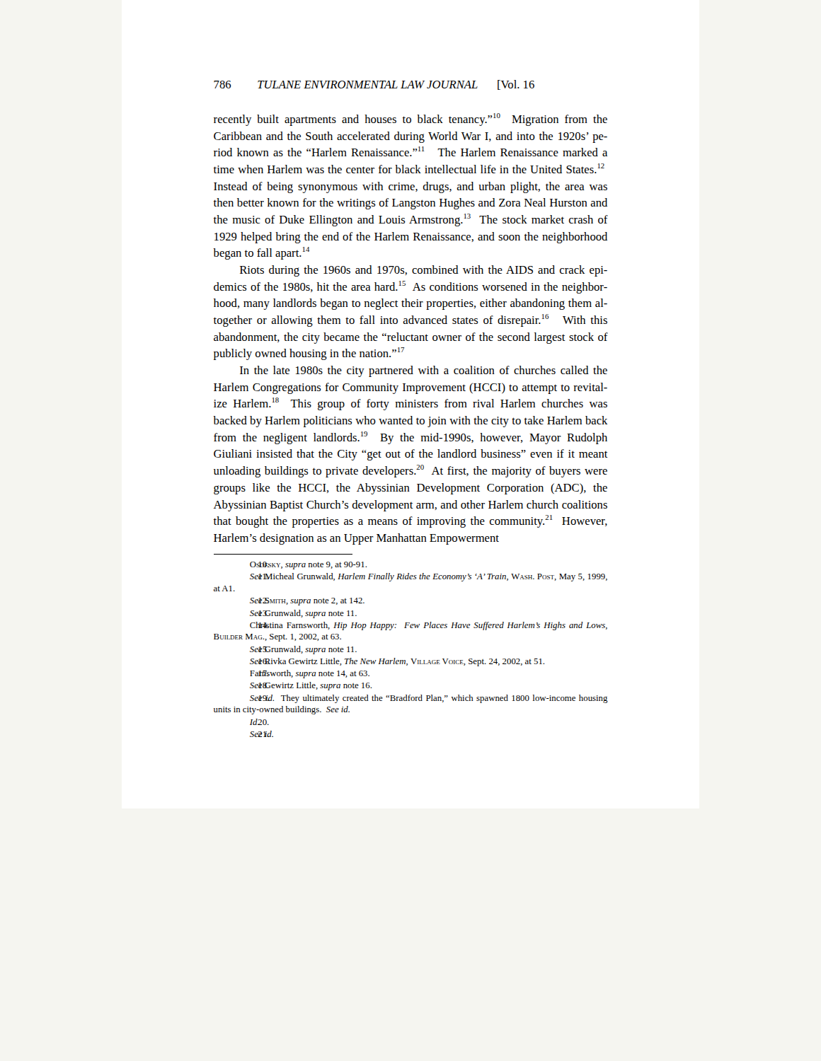786 TULANE ENVIRONMENTAL LAW JOURNAL[Vol. 16
recently built apartments and houses to black tenancy.”10 Migration from the Caribbean and the South accelerated during World War I, and into the 1920s’ period known as the “Harlem Renaissance.”11 The Harlem Renaissance marked a time when Harlem was the center for black intellectual life in the United States.12 Instead of being synonymous with crime, drugs, and urban plight, the area was then better known for the writings of Langston Hughes and Zora Neal Hurston and the music of Duke Ellington and Louis Armstrong.13 The stock market crash of 1929 helped bring the end of the Harlem Renaissance, and soon the neighborhood began to fall apart.14
Riots during the 1960s and 1970s, combined with the AIDS and crack epidemics of the 1980s, hit the area hard.15 As conditions worsened in the neighborhood, many landlords began to neglect their properties, either abandoning them altogether or allowing them to fall into advanced states of disrepair.16 With this abandonment, the city became the “reluctant owner of the second largest stock of publicly owned housing in the nation.”17
In the late 1980s the city partnered with a coalition of churches called the Harlem Congregations for Community Improvement (HCCI) to attempt to revitalize Harlem.18 This group of forty ministers from rival Harlem churches was backed by Harlem politicians who wanted to join with the city to take Harlem back from the negligent landlords.19 By the mid-1990s, however, Mayor Rudolph Giuliani insisted that the City “get out of the landlord business” even if it meant unloading buildings to private developers.20 At first, the majority of buyers were groups like the HCCI, the Abyssinian Development Corporation (ADC), the Abyssinian Baptist Church’s development arm, and other Harlem church coalitions that bought the properties as a means of improving the community.21 However, Harlem’s designation as an Upper Manhattan Empowerment
10. Osofsky, supra note 9, at 90-91.
11. See Micheal Grunwald, Harlem Finally Rides the Economy’s ‘A’ Train, Wash. Post, May 5, 1999, at A1.
12. See Smith, supra note 2, at 142.
13. See Grunwald, supra note 11.
14. Christina Farnsworth, Hip Hop Happy: Few Places Have Suffered Harlem’s Highs and Lows, Builder Mag., Sept. 1, 2002, at 63.
15. See Grunwald, supra note 11.
16. See Rivka Gewirtz Little, The New Harlem, Village Voice, Sept. 24, 2002, at 51.
17. Farnsworth, supra note 14, at 63.
18. See Gewirtz Little, supra note 16.
19. See id. They ultimately created the “Bradford Plan,” which spawned 1800 low-income housing units in city-owned buildings. See id.
20. Id.
21. See id.